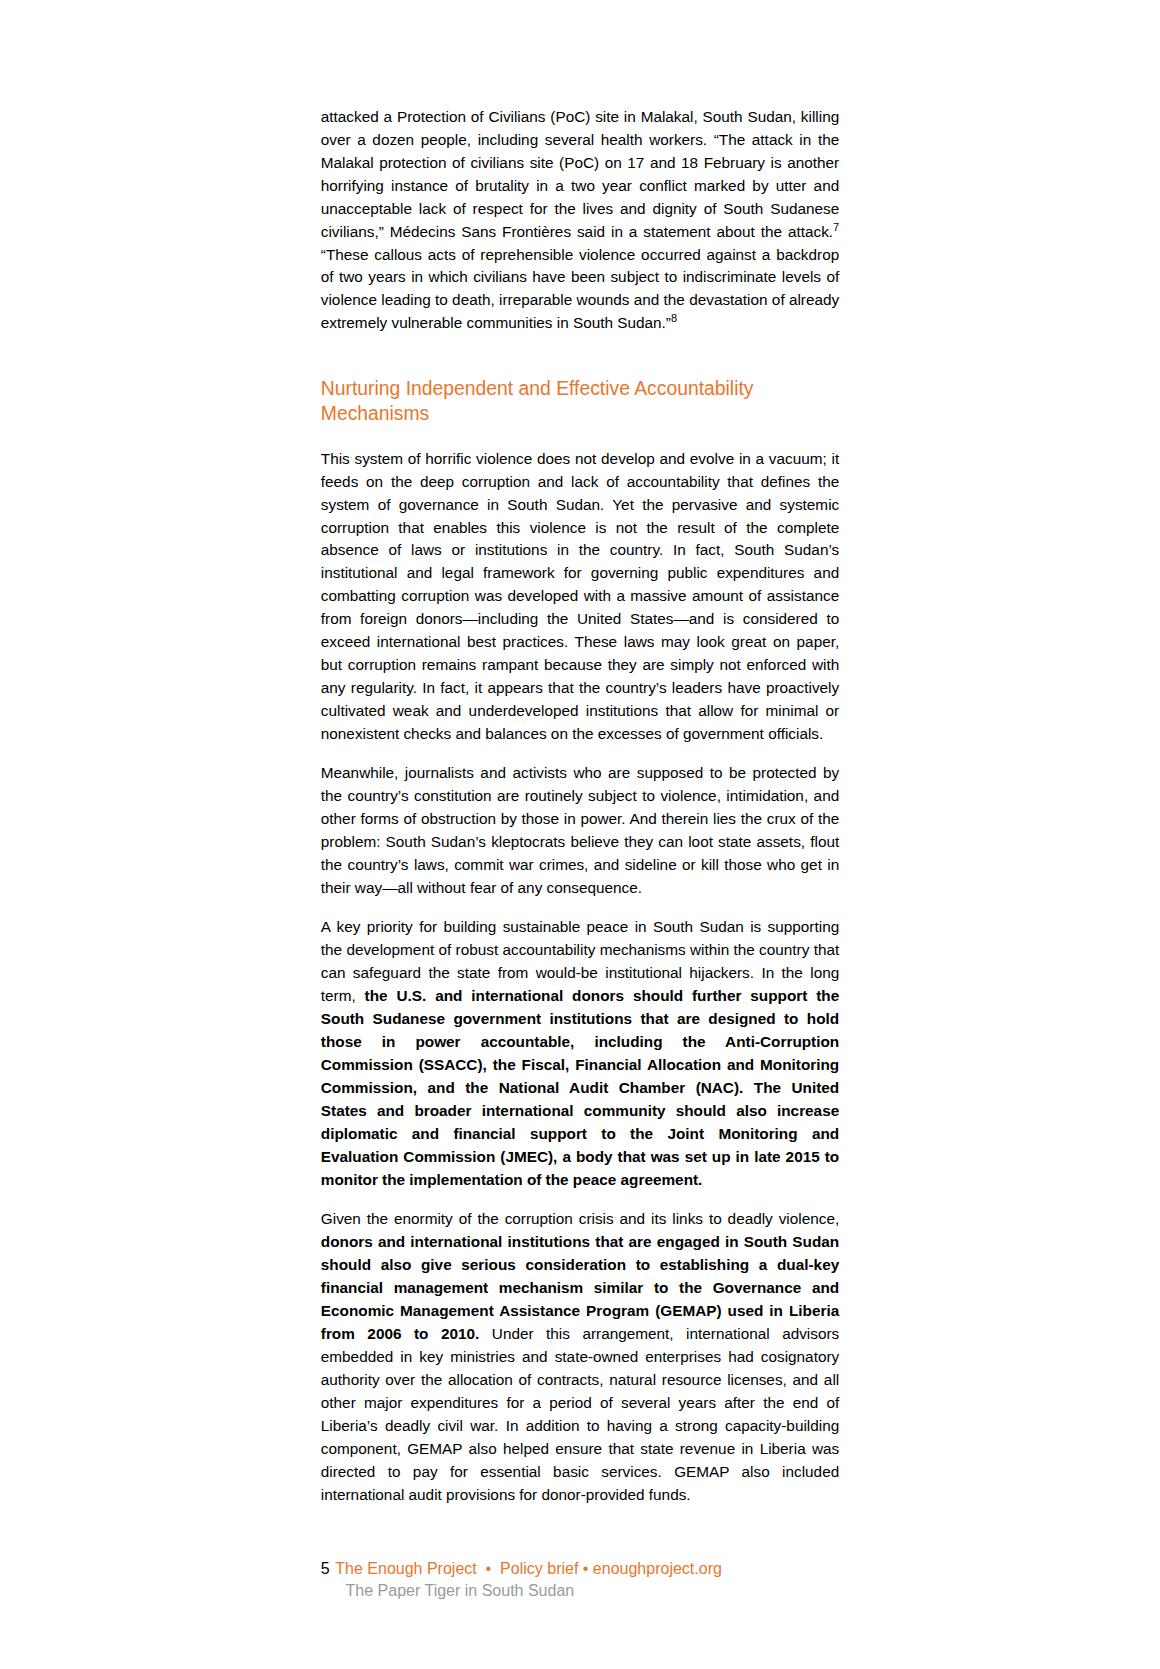attacked a Protection of Civilians (PoC) site in Malakal, South Sudan, killing over a dozen people, including several health workers. “The attack in the Malakal protection of civilians site (PoC) on 17 and 18 February is another horrifying instance of brutality in a two year conflict marked by utter and unacceptable lack of respect for the lives and dignity of South Sudanese civilians,” Médecins Sans Frontières said in a statement about the attack.7 “These callous acts of reprehensible violence occurred against a backdrop of two years in which civilians have been subject to indiscriminate levels of violence leading to death, irreparable wounds and the devastation of already extremely vulnerable communities in South Sudan.”8
Nurturing Independent and Effective Accountability Mechanisms
This system of horrific violence does not develop and evolve in a vacuum; it feeds on the deep corruption and lack of accountability that defines the system of governance in South Sudan. Yet the pervasive and systemic corruption that enables this violence is not the result of the complete absence of laws or institutions in the country. In fact, South Sudan’s institutional and legal framework for governing public expenditures and combatting corruption was developed with a massive amount of assistance from foreign donors—including the United States—and is considered to exceed international best practices. These laws may look great on paper, but corruption remains rampant because they are simply not enforced with any regularity. In fact, it appears that the country’s leaders have proactively cultivated weak and underdeveloped institutions that allow for minimal or nonexistent checks and balances on the excesses of government officials.
Meanwhile, journalists and activists who are supposed to be protected by the country’s constitution are routinely subject to violence, intimidation, and other forms of obstruction by those in power. And therein lies the crux of the problem: South Sudan’s kleptocrats believe they can loot state assets, flout the country’s laws, commit war crimes, and sideline or kill those who get in their way—all without fear of any consequence.
A key priority for building sustainable peace in South Sudan is supporting the development of robust accountability mechanisms within the country that can safeguard the state from would-be institutional hijackers. In the long term, the U.S. and international donors should further support the South Sudanese government institutions that are designed to hold those in power accountable, including the Anti-Corruption Commission (SSACC), the Fiscal, Financial Allocation and Monitoring Commission, and the National Audit Chamber (NAC). The United States and broader international community should also increase diplomatic and financial support to the Joint Monitoring and Evaluation Commission (JMEC), a body that was set up in late 2015 to monitor the implementation of the peace agreement.
Given the enormity of the corruption crisis and its links to deadly violence, donors and international institutions that are engaged in South Sudan should also give serious consideration to establishing a dual-key financial management mechanism similar to the Governance and Economic Management Assistance Program (GEMAP) used in Liberia from 2006 to 2010. Under this arrangement, international advisors embedded in key ministries and state-owned enterprises had cosignatory authority over the allocation of contracts, natural resource licenses, and all other major expenditures for a period of several years after the end of Liberia’s deadly civil war. In addition to having a strong capacity-building component, GEMAP also helped ensure that state revenue in Liberia was directed to pay for essential basic services. GEMAP also included international audit provisions for donor-provided funds.
5 The Enough Project • Policy brief • enoughproject.org
The Paper Tiger in South Sudan